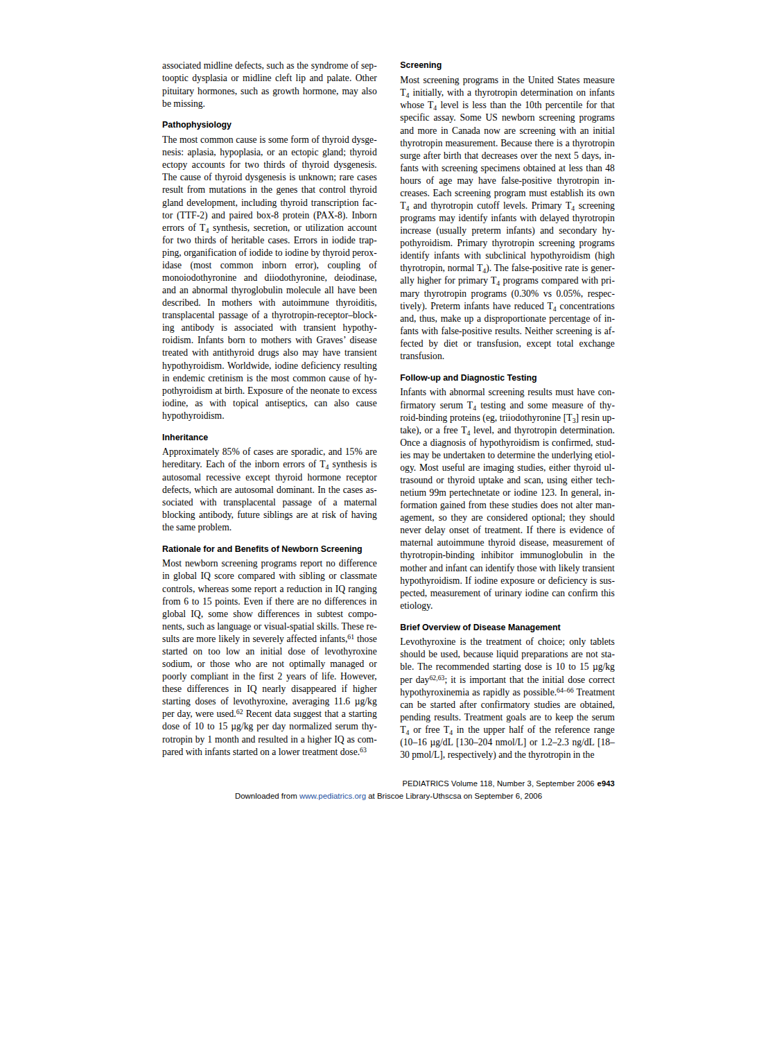associated midline defects, such as the syndrome of septooptic dysplasia or midline cleft lip and palate. Other pituitary hormones, such as growth hormone, may also be missing.
Pathophysiology
The most common cause is some form of thyroid dysgenesis: aplasia, hypoplasia, or an ectopic gland; thyroid ectopy accounts for two thirds of thyroid dysgenesis. The cause of thyroid dysgenesis is unknown; rare cases result from mutations in the genes that control thyroid gland development, including thyroid transcription factor (TTF-2) and paired box-8 protein (PAX-8). Inborn errors of T4 synthesis, secretion, or utilization account for two thirds of heritable cases. Errors in iodide trapping, organification of iodide to iodine by thyroid peroxidase (most common inborn error), coupling of monoiodothyronine and diiodothyronine, deiodinase, and an abnormal thyroglobulin molecule all have been described. In mothers with autoimmune thyroiditis, transplacental passage of a thyrotropin-receptor–blocking antibody is associated with transient hypothyroidism. Infants born to mothers with Graves’ disease treated with antithyroid drugs also may have transient hypothyroidism. Worldwide, iodine deficiency resulting in endemic cretinism is the most common cause of hypothyroidism at birth. Exposure of the neonate to excess iodine, as with topical antiseptics, can also cause hypothyroidism.
Inheritance
Approximately 85% of cases are sporadic, and 15% are hereditary. Each of the inborn errors of T4 synthesis is autosomal recessive except thyroid hormone receptor defects, which are autosomal dominant. In the cases associated with transplacental passage of a maternal blocking antibody, future siblings are at risk of having the same problem.
Rationale for and Benefits of Newborn Screening
Most newborn screening programs report no difference in global IQ score compared with sibling or classmate controls, whereas some report a reduction in IQ ranging from 6 to 15 points. Even if there are no differences in global IQ, some show differences in subtest components, such as language or visual-spatial skills. These results are more likely in severely affected infants,61 those started on too low an initial dose of levothyroxine sodium, or those who are not optimally managed or poorly compliant in the first 2 years of life. However, these differences in IQ nearly disappeared if higher starting doses of levothyroxine, averaging 11.6 µg/kg per day, were used.62 Recent data suggest that a starting dose of 10 to 15 µg/kg per day normalized serum thyrotropin by 1 month and resulted in a higher IQ as compared with infants started on a lower treatment dose.63
Screening
Most screening programs in the United States measure T4 initially, with a thyrotropin determination on infants whose T4 level is less than the 10th percentile for that specific assay. Some US newborn screening programs and more in Canada now are screening with an initial thyrotropin measurement. Because there is a thyrotropin surge after birth that decreases over the next 5 days, infants with screening specimens obtained at less than 48 hours of age may have false-positive thyrotropin increases. Each screening program must establish its own T4 and thyrotropin cutoff levels. Primary T4 screening programs may identify infants with delayed thyrotropin increase (usually preterm infants) and secondary hypothyroidism. Primary thyrotropin screening programs identify infants with subclinical hypothyroidism (high thyrotropin, normal T4). The false-positive rate is generally higher for primary T4 programs compared with primary thyrotropin programs (0.30% vs 0.05%, respectively). Preterm infants have reduced T4 concentrations and, thus, make up a disproportionate percentage of infants with false-positive results. Neither screening is affected by diet or transfusion, except total exchange transfusion.
Follow-up and Diagnostic Testing
Infants with abnormal screening results must have confirmatory serum T4 testing and some measure of thyroid-binding proteins (eg, triiodothyronine [T3] resin uptake), or a free T4 level, and thyrotropin determination. Once a diagnosis of hypothyroidism is confirmed, studies may be undertaken to determine the underlying etiology. Most useful are imaging studies, either thyroid ultrasound or thyroid uptake and scan, using either technetium 99m pertechnetate or iodine 123. In general, information gained from these studies does not alter management, so they are considered optional; they should never delay onset of treatment. If there is evidence of maternal autoimmune thyroid disease, measurement of thyrotropin-binding inhibitor immunoglobulin in the mother and infant can identify those with likely transient hypothyroidism. If iodine exposure or deficiency is suspected, measurement of urinary iodine can confirm this etiology.
Brief Overview of Disease Management
Levothyroxine is the treatment of choice; only tablets should be used, because liquid preparations are not stable. The recommended starting dose is 10 to 15 µg/kg per day62,63; it is important that the initial dose correct hypothyroxinemia as rapidly as possible.64–66 Treatment can be started after confirmatory studies are obtained, pending results. Treatment goals are to keep the serum T4 or free T4 in the upper half of the reference range (10–16 µg/dL [130–204 nmol/L] or 1.2–2.3 ng/dL [18–30 pmol/L], respectively) and the thyrotropin in the
PEDIATRICS Volume 118, Number 3, September 2006e943
Downloaded from www.pediatrics.org at Briscoe Library-Uthscsa on September 6, 2006